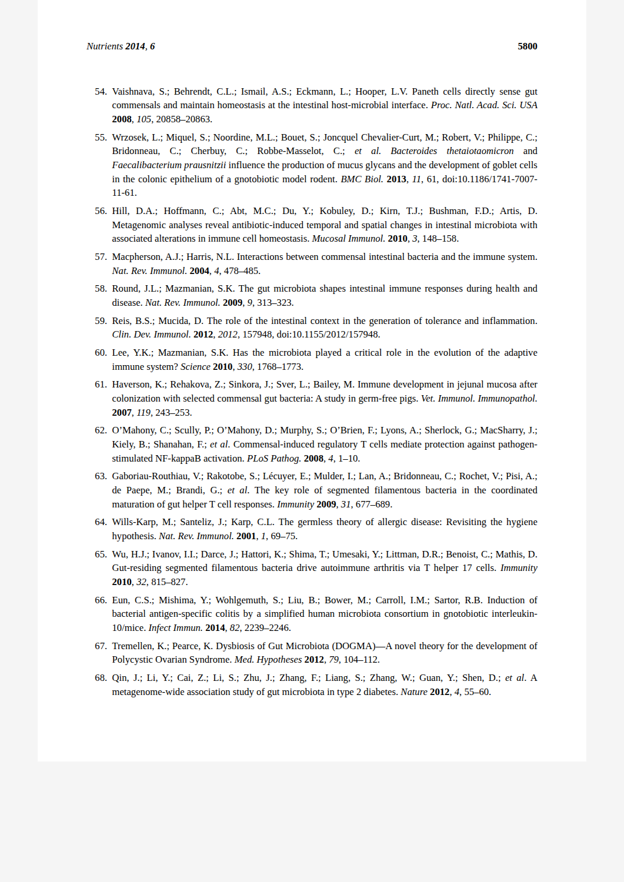Nutrients 2014, 6 5800
54. Vaishnava, S.; Behrendt, C.L.; Ismail, A.S.; Eckmann, L.; Hooper, L.V. Paneth cells directly sense gut commensals and maintain homeostasis at the intestinal host-microbial interface. Proc. Natl. Acad. Sci. USA 2008, 105, 20858–20863.
55. Wrzosek, L.; Miquel, S.; Noordine, M.L.; Bouet, S.; Joncquel Chevalier-Curt, M.; Robert, V.; Philippe, C.; Bridonneau, C.; Cherbuy, C.; Robbe-Masselot, C.; et al. Bacteroides thetaiotaomicron and Faecalibacterium prausnitzii influence the production of mucus glycans and the development of goblet cells in the colonic epithelium of a gnotobiotic model rodent. BMC Biol. 2013, 11, 61, doi:10.1186/1741-7007-11-61.
56. Hill, D.A.; Hoffmann, C.; Abt, M.C.; Du, Y.; Kobuley, D.; Kirn, T.J.; Bushman, F.D.; Artis, D. Metagenomic analyses reveal antibiotic-induced temporal and spatial changes in intestinal microbiota with associated alterations in immune cell homeostasis. Mucosal Immunol. 2010, 3, 148–158.
57. Macpherson, A.J.; Harris, N.L. Interactions between commensal intestinal bacteria and the immune system. Nat. Rev. Immunol. 2004, 4, 478–485.
58. Round, J.L.; Mazmanian, S.K. The gut microbiota shapes intestinal immune responses during health and disease. Nat. Rev. Immunol. 2009, 9, 313–323.
59. Reis, B.S.; Mucida, D. The role of the intestinal context in the generation of tolerance and inflammation. Clin. Dev. Immunol. 2012, 2012, 157948, doi:10.1155/2012/157948.
60. Lee, Y.K.; Mazmanian, S.K. Has the microbiota played a critical role in the evolution of the adaptive immune system? Science 2010, 330, 1768–1773.
61. Haverson, K.; Rehakova, Z.; Sinkora, J.; Sver, L.; Bailey, M. Immune development in jejunal mucosa after colonization with selected commensal gut bacteria: A study in germ-free pigs. Vet. Immunol. Immunopathol. 2007, 119, 243–253.
62. O’Mahony, C.; Scully, P.; O’Mahony, D.; Murphy, S.; O’Brien, F.; Lyons, A.; Sherlock, G.; MacSharry, J.; Kiely, B.; Shanahan, F.; et al. Commensal-induced regulatory T cells mediate protection against pathogen-stimulated NF-kappaB activation. PLoS Pathog. 2008, 4, 1–10.
63. Gaboriau-Routhiau, V.; Rakotobe, S.; Lécuyer, E.; Mulder, I.; Lan, A.; Bridonneau, C.; Rochet, V.; Pisi, A.; de Paepe, M.; Brandi, G.; et al. The key role of segmented filamentous bacteria in the coordinated maturation of gut helper T cell responses. Immunity 2009, 31, 677–689.
64. Wills-Karp, M.; Santeliz, J.; Karp, C.L. The germless theory of allergic disease: Revisiting the hygiene hypothesis. Nat. Rev. Immunol. 2001, 1, 69–75.
65. Wu, H.J.; Ivanov, I.I.; Darce, J.; Hattori, K.; Shima, T.; Umesaki, Y.; Littman, D.R.; Benoist, C.; Mathis, D. Gut-residing segmented filamentous bacteria drive autoimmune arthritis via T helper 17 cells. Immunity 2010, 32, 815–827.
66. Eun, C.S.; Mishima, Y.; Wohlgemuth, S.; Liu, B.; Bower, M.; Carroll, I.M.; Sartor, R.B. Induction of bacterial antigen-specific colitis by a simplified human microbiota consortium in gnotobiotic interleukin-10/mice. Infect Immun. 2014, 82, 2239–2246.
67. Tremellen, K.; Pearce, K. Dysbiosis of Gut Microbiota (DOGMA)—A novel theory for the development of Polycystic Ovarian Syndrome. Med. Hypotheses 2012, 79, 104–112.
68. Qin, J.; Li, Y.; Cai, Z.; Li, S.; Zhu, J.; Zhang, F.; Liang, S.; Zhang, W.; Guan, Y.; Shen, D.; et al. A metagenome-wide association study of gut microbiota in type 2 diabetes. Nature 2012, 4, 55–60.